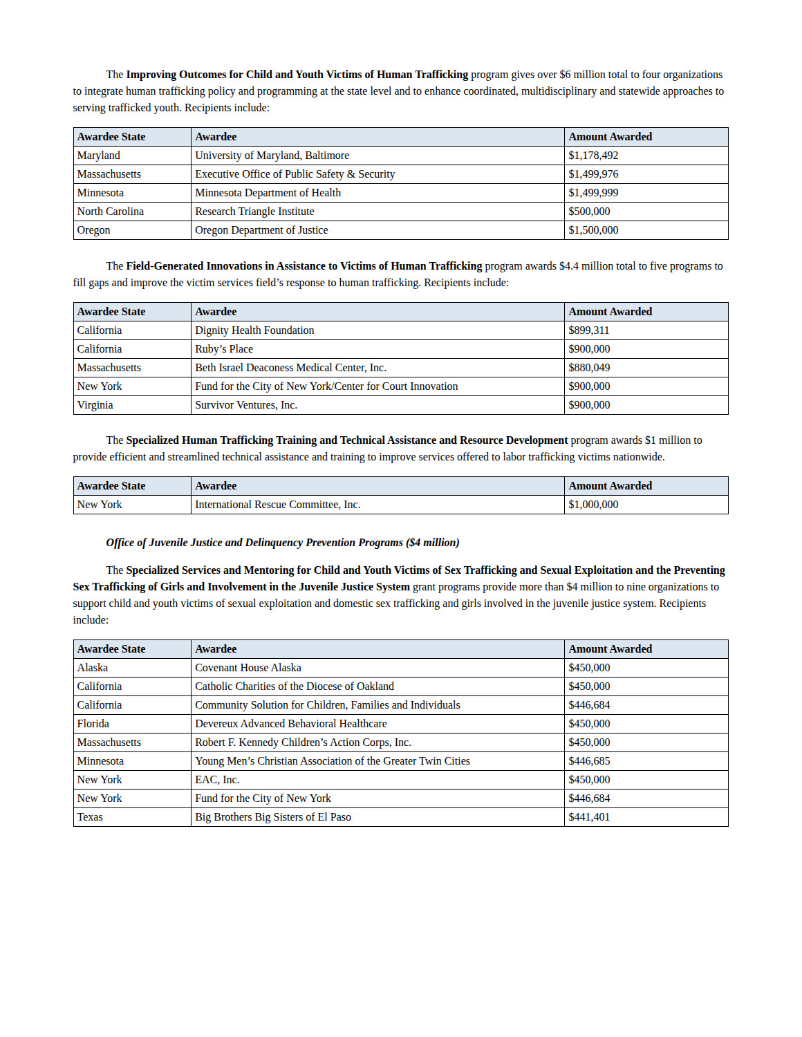The Improving Outcomes for Child and Youth Victims of Human Trafficking program gives over $6 million total to four organizations to integrate human trafficking policy and programming at the state level and to enhance coordinated, multidisciplinary and statewide approaches to serving trafficked youth. Recipients include:
| Awardee State | Awardee | Amount Awarded |
| --- | --- | --- |
| Maryland | University of Maryland, Baltimore | $1,178,492 |
| Massachusetts | Executive Office of Public Safety & Security | $1,499,976 |
| Minnesota | Minnesota Department of Health | $1,499,999 |
| North Carolina | Research Triangle Institute | $500,000 |
| Oregon | Oregon Department of Justice | $1,500,000 |
The Field-Generated Innovations in Assistance to Victims of Human Trafficking program awards $4.4 million total to five programs to fill gaps and improve the victim services field’s response to human trafficking. Recipients include:
| Awardee State | Awardee | Amount Awarded |
| --- | --- | --- |
| California | Dignity Health Foundation | $899,311 |
| California | Ruby’s Place | $900,000 |
| Massachusetts | Beth Israel Deaconess Medical Center, Inc. | $880,049 |
| New York | Fund for the City of New York/Center for Court Innovation | $900,000 |
| Virginia | Survivor Ventures, Inc. | $900,000 |
The Specialized Human Trafficking Training and Technical Assistance and Resource Development program awards $1 million to provide efficient and streamlined technical assistance and training to improve services offered to labor trafficking victims nationwide.
| Awardee State | Awardee | Amount Awarded |
| --- | --- | --- |
| New York | International Rescue Committee, Inc. | $1,000,000 |
Office of Juvenile Justice and Delinquency Prevention Programs ($4 million)
The Specialized Services and Mentoring for Child and Youth Victims of Sex Trafficking and Sexual Exploitation and the Preventing Sex Trafficking of Girls and Involvement in the Juvenile Justice System grant programs provide more than $4 million to nine organizations to support child and youth victims of sexual exploitation and domestic sex trafficking and girls involved in the juvenile justice system. Recipients include:
| Awardee State | Awardee | Amount Awarded |
| --- | --- | --- |
| Alaska | Covenant House Alaska | $450,000 |
| California | Catholic Charities of the Diocese of Oakland | $450,000 |
| California | Community Solution for Children, Families and Individuals | $446,684 |
| Florida | Devereux Advanced Behavioral Healthcare | $450,000 |
| Massachusetts | Robert F. Kennedy Children’s Action Corps, Inc. | $450,000 |
| Minnesota | Young Men’s Christian Association of the Greater Twin Cities | $446,685 |
| New York | EAC, Inc. | $450,000 |
| New York | Fund for the City of New York | $446,684 |
| Texas | Big Brothers Big Sisters of El Paso | $441,401 |